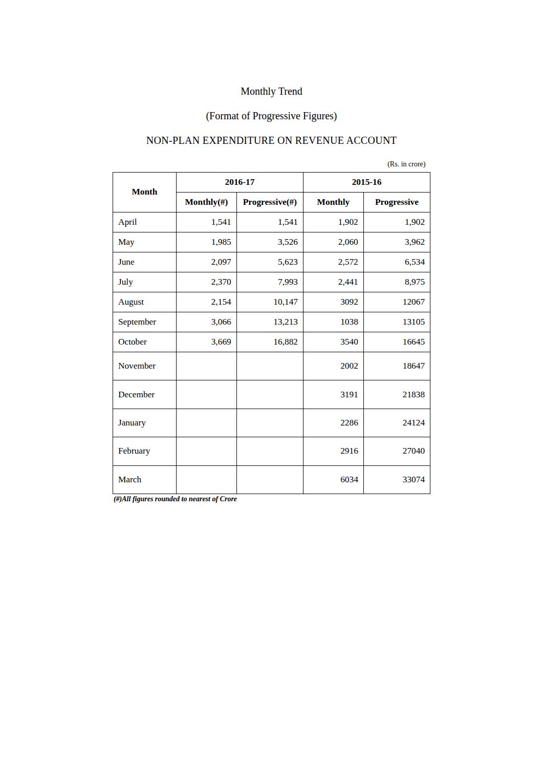Monthly Trend
(Format of Progressive Figures)
NON-PLAN EXPENDITURE ON REVENUE ACCOUNT
(Rs. in crore)
| Month | 2016-17 | 2015-16 |
| --- | --- | --- |
| Monthly(#) | Progressive(#) | Monthly | Progressive |
| April | 1,541 | 1,541 | 1,902 | 1,902 |
| May | 1,985 | 3,526 | 2,060 | 3,962 |
| June | 2,097 | 5,623 | 2,572 | 6,534 |
| July | 2,370 | 7,993 | 2,441 | 8,975 |
| August | 2,154 | 10,147 | 3092 | 12067 |
| September | 3,066 | 13,213 | 1038 | 13105 |
| October | 3,669 | 16,882 | 3540 | 16645 |
| November | | | 2002 | 18647 |
| December | | | 3191 | 21838 |
| January | | | 2286 | 24124 |
| February | | | 2916 | 27040 |
| March | | | 6034 | 33074 |
(#)All figures rounded to nearest of Crore